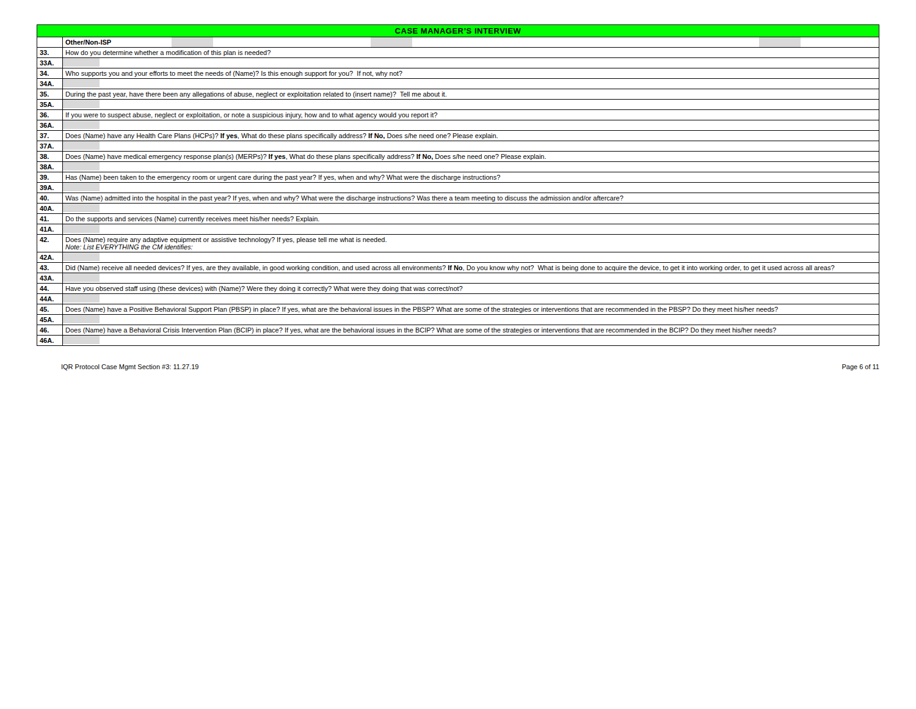| CASE MANAGER’S INTERVIEW |
| --- |
| | / Other/Non-ISP / / / / / / / |
| 33. | How do you determine whether a modification of this plan is needed? |
| 33A. | |
| 34. | Who supports you and your efforts to meet the needs of (Name)? Is this enough support for you? If not, why not? |
| 34A. | |
| 35. | During the past year, have there been any allegations of abuse, neglect or exploitation related to (insert name)? Tell me about it. |
| 35A. | |
| 36. | If you were to suspect abuse, neglect or exploitation, or note a suspicious injury, how and to what agency would you report it? |
| 36A. | |
| 37. | Does (Name) have any Health Care Plans (HCPs)? If yes , What do these plans specifically address? If No, Does s/he need one? Please explain. |
| 37A. | |
| 38. | Does (Name) have medical emergency response plan(s) (MERPs)? If yes , What do these plans specifically address? If No, Does s/he need one? Please explain. |
| 38A. | |
| 39. | Has (Name) been taken to the emergency room or urgent care during the past year? If yes, when and why? What were the discharge instructions? |
| 39A. | |
| 40. | Was (Name) admitted into the hospital in the past year? If yes, when and why? What were the discharge instructions? Was there a team meeting to discuss the admission and/or aftercare? |
| 40A. | |
| 41. | Do the supports and services (Name) currently receives meet his/her needs? Explain. |
| 41A. | |
| 42. | Does (Name) require any adaptive equipment or assistive technology? If yes, please tell me what is needed. Note: List EVERYTHING the CM identifies: |
| 42A. | |
| 43. | Did (Name) receive all needed devices? If yes, are they available, in good working condition, and used across all environments? If No , Do you know why not? What is being done to acquire the device, to get it into working order, to get it used across all areas? |
| 43A. | |
| 44. | Have you observed staff using (these devices) with (Name)? Were they doing it correctly? What were they doing that was correct/not? |
| 44A. | |
| 45. | Does (Name) have a Positive Behavioral Support Plan (PBSP) in place? If yes, what are the behavioral issues in the PBSP? What are some of the strategies or interventions that are recommended in the PBSP? Do they meet his/her needs? |
| 45A. | |
| 46. | Does (Name) have a Behavioral Crisis Intervention Plan (BCIP) in place? If yes, what are the behavioral issues in the BCIP? What are some of the strategies or interventions that are recommended in the BCIP? Do they meet his/her needs? |
| 46A. | |
IQR Protocol Case Mgmt Section #3: 11.27.19
Page 6 of 11